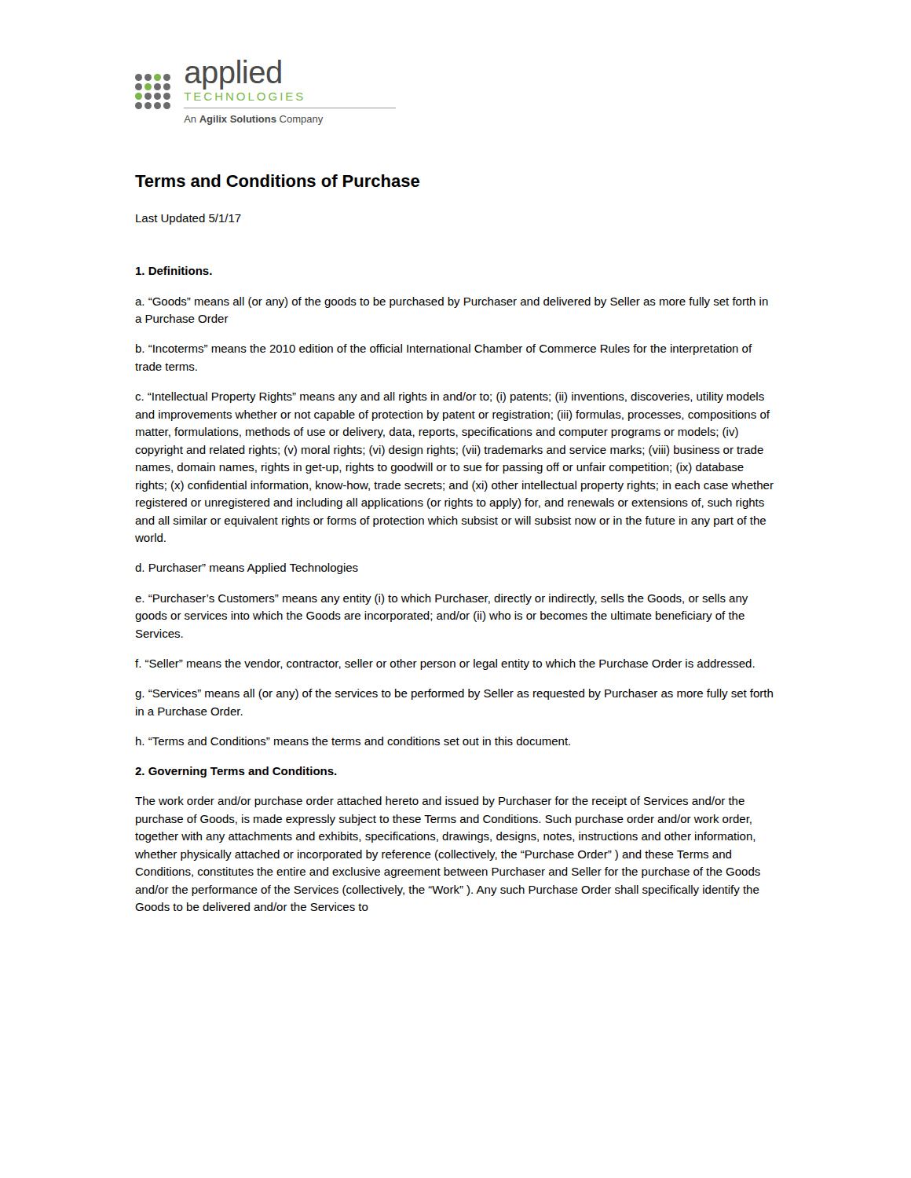applied
TECHNOLOGIES
An Agilix Solutions Company
Terms and Conditions of Purchase
Last Updated 5/1/17
1. Definitions.
a. “Goods” means all (or any) of the goods to be purchased by Purchaser and delivered by Seller as more fully set forth in a Purchase Order
b. “Incoterms” means the 2010 edition of the official International Chamber of Commerce Rules for the interpretation of trade terms.
c. “Intellectual Property Rights” means any and all rights in and/or to; (i) patents; (ii) inventions, discoveries, utility models and improvements whether or not capable of protection by patent or registration; (iii) formulas, processes, compositions of matter, formulations, methods of use or delivery, data, reports, specifications and computer programs or models; (iv) copyright and related rights; (v) moral rights; (vi) design rights; (vii) trademarks and service marks; (viii) business or trade names, domain names, rights in get-up, rights to goodwill or to sue for passing off or unfair competition; (ix) database rights; (x) confidential information, know-how, trade secrets; and (xi) other intellectual property rights; in each case whether registered or unregistered and including all applications (or rights to apply) for, and renewals or extensions of, such rights and all similar or equivalent rights or forms of protection which subsist or will subsist now or in the future in any part of the world.
d. Purchaser” means Applied Technologies
e. “Purchaser’s Customers” means any entity (i) to which Purchaser, directly or indirectly, sells the Goods, or sells any goods or services into which the Goods are incorporated; and/or (ii) who is or becomes the ultimate beneficiary of the Services.
f. “Seller” means the vendor, contractor, seller or other person or legal entity to which the Purchase Order is addressed.
g. “Services” means all (or any) of the services to be performed by Seller as requested by Purchaser as more fully set forth in a Purchase Order.
h. “Terms and Conditions” means the terms and conditions set out in this document.
2. Governing Terms and Conditions.
The work order and/or purchase order attached hereto and issued by Purchaser for the receipt of Services and/or the purchase of Goods, is made expressly subject to these Terms and Conditions. Such purchase order and/or work order, together with any attachments and exhibits, specifications, drawings, designs, notes, instructions and other information, whether physically attached or incorporated by reference (collectively, the “Purchase Order” ) and these Terms and Conditions, constitutes the entire and exclusive agreement between Purchaser and Seller for the purchase of the Goods and/or the performance of the Services (collectively, the “Work” ). Any such Purchase Order shall specifically identify the Goods to be delivered and/or the Services to